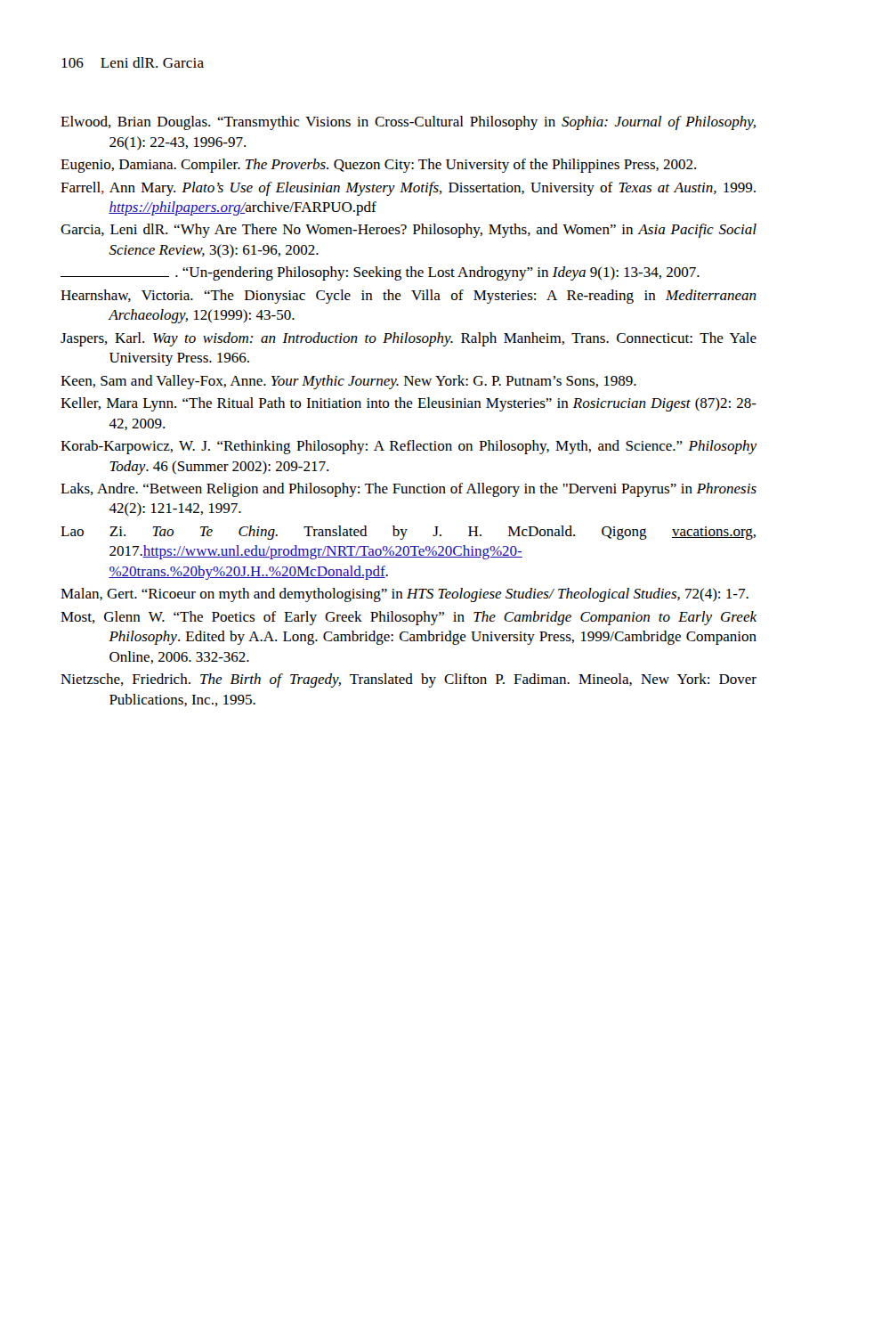106 Leni dlR. Garcia
Elwood, Brian Douglas. “Transmythic Visions in Cross-Cultural Philosophy in Sophia: Journal of Philosophy, 26(1): 22-43, 1996-97.
Eugenio, Damiana. Compiler. The Proverbs. Quezon City: The University of the Philippines Press, 2002.
Farrell, Ann Mary. Plato’s Use of Eleusinian Mystery Motifs, Dissertation, University of Texas at Austin, 1999. https://philpapers.org/archive/FARPUO.pdf
Garcia, Leni dlR. “Why Are There No Women-Heroes? Philosophy, Myths, and Women” in Asia Pacific Social Science Review, 3(3): 61-96, 2002.
. “Un-gendering Philosophy: Seeking the Lost Androgyny” in Ideya 9(1): 13-34, 2007.
Hearnshaw, Victoria. “The Dionysiac Cycle in the Villa of Mysteries: A Re-reading in Mediterranean Archaeology, 12(1999): 43-50.
Jaspers, Karl. Way to wisdom: an Introduction to Philosophy. Ralph Manheim, Trans. Connecticut: The Yale University Press. 1966.
Keen, Sam and Valley-Fox, Anne. Your Mythic Journey. New York: G. P. Putnam’s Sons, 1989.
Keller, Mara Lynn. “The Ritual Path to Initiation into the Eleusinian Mysteries” in Rosicrucian Digest (87)2: 28-42, 2009.
Korab-Karpowicz, W. J. “Rethinking Philosophy: A Reflection on Philosophy, Myth, and Science.” Philosophy Today. 46 (Summer 2002): 209-217.
Laks, Andre. “Between Religion and Philosophy: The Function of Allegory in the "Derveni Papyrus” in Phronesis 42(2): 121-142, 1997.
Lao Zi. Tao Te Ching. Translated by J. H. McDonald. Qigong vacations.org, 2017.https://www.unl.edu/prodmgr/NRT/Tao%20Te%20Ching%20-%20trans.%20by%20J.H..%20McDonald.pdf.
Malan, Gert. “Ricoeur on myth and demythologising” in HTS Teologiese Studies/ Theological Studies, 72(4): 1-7.
Most, Glenn W. “The Poetics of Early Greek Philosophy” in The Cambridge Companion to Early Greek Philosophy. Edited by A.A. Long. Cambridge: Cambridge University Press, 1999/Cambridge Companion Online, 2006. 332-362.
Nietzsche, Friedrich. The Birth of Tragedy, Translated by Clifton P. Fadiman. Mineola, New York: Dover Publications, Inc., 1995.